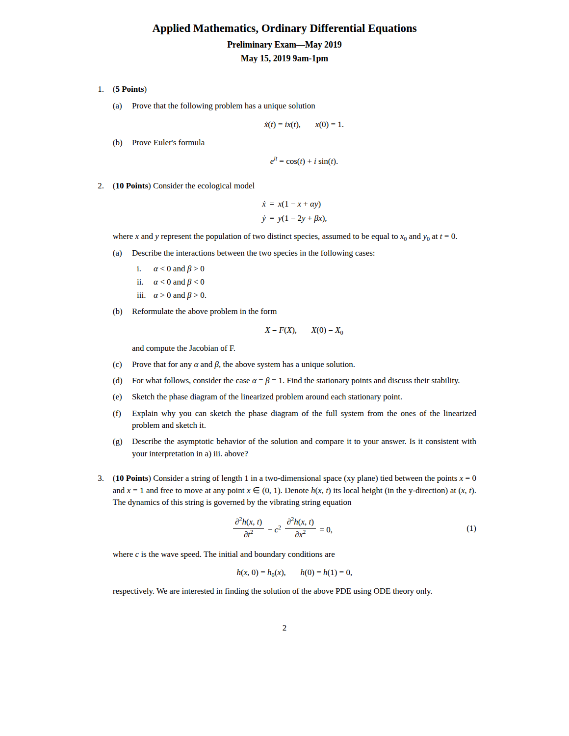Applied Mathematics, Ordinary Differential Equations
Preliminary Exam—May 2019
May 15, 2019 9am-1pm
(5 Points)
Prove that the following problem has a unique solution ẋ(t) = ix(t), x(0) = 1.
Prove Euler's formula eit = cos(t) + i sin(t).
(10 Points) Consider the ecological model ẋ=x(1 − x + αy) ẏ=y(1 − 2y + βx), where x and y represent the population of two distinct species, assumed to be equal to x0 and y0 at t = 0.
Describe the interactions between the two species in the following cases:
α < 0 and β > 0
α < 0 and β < 0
α > 0 and β > 0.
Reformulate the above problem in the form X = F(X), X(0) = X0 and compute the Jacobian of F.
Prove that for any α and β, the above system has a unique solution.
For what follows, consider the case α = β = 1. Find the stationary points and discuss their stability.
Sketch the phase diagram of the linearized problem around each stationary point.
Explain why you can sketch the phase diagram of the full system from the ones of the linearized problem and sketch it.
Describe the asymptotic behavior of the solution and compare it to your answer. Is it consistent with your interpretation in a) iii. above?
(10 Points) Consider a string of length 1 in a two-dimensional space (xy plane) tied between the points x = 0 and x = 1 and free to move at any point x ∈ (0, 1). Denote h(x, t) its local height (in the y-direction) at (x, t). The dynamics of this string is governed by the vibrating string equation
∂2h(x, t)∂t2 − c2 ∂2h(x, t)∂x2 = 0, (1)
where c is the wave speed. The initial and boundary conditions are h(x, 0) = h0(x), h(0) = h(1) = 0, respectively. We are interested in finding the solution of the above PDE using ODE theory only.
2